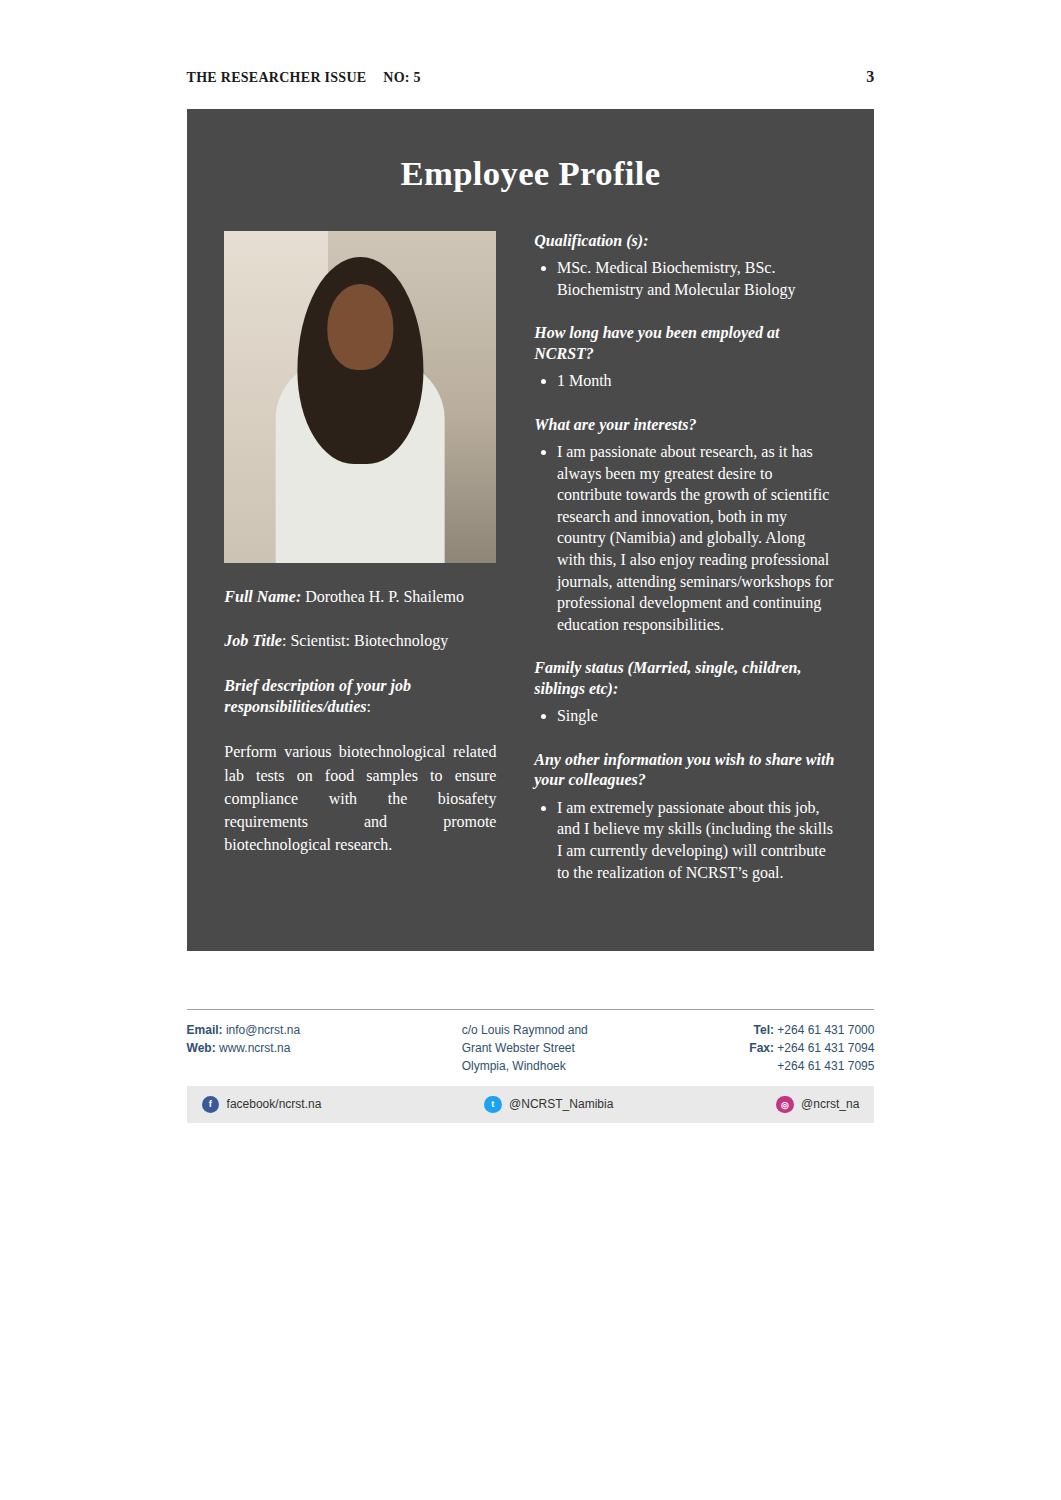The Researcher Issue No: 5
3
Employee Profile
Full Name: Dorothea H. P. Shailemo
Job Title: Scientist: Biotechnology
Brief description of your job responsibilities/duties:
Perform various biotechnological related lab tests on food samples to ensure compliance with the biosafety requirements and promote biotechnological research.
Qualification (s):
MSc. Medical Biochemistry, BSc. Biochemistry and Molecular Biology
How long have you been employed at NCRST?
1 Month
What are your interests?
I am passionate about research, as it has always been my greatest desire to contribute towards the growth of scientific research and innovation, both in my country (Namibia) and globally. Along with this, I also enjoy reading professional journals, attending seminars/workshops for professional development and continuing education responsibilities.
Family status (Married, single, children, siblings etc):
Single
Any other information you wish to share with your colleagues?
I am extremely passionate about this job, and I believe my skills (including the skills I am currently developing) will contribute to the realization of NCRST’s goal.
Email: info@ncrst.na
Web: www.ncrst.na
c/o Louis Raymnod and
Grant Webster Street
Olympia, Windhoek
Tel: +264 61 431 7000
Fax: +264 61 431 7094
+264 61 431 7095
ffacebook/ncrst.na
t@NCRST_Namibia
◎@ncrst_na